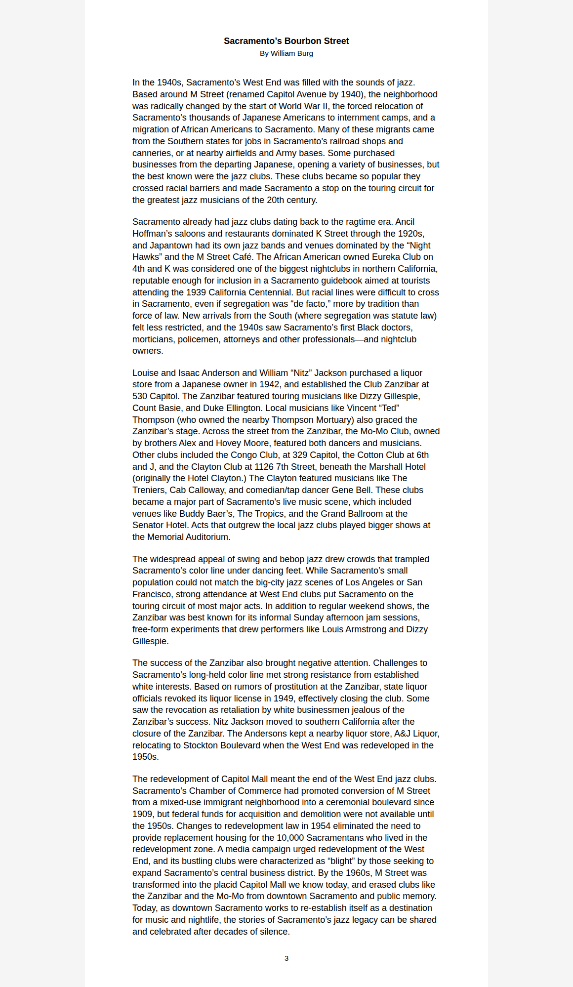Sacramento’s Bourbon Street
By William Burg
In the 1940s, Sacramento’s West End was filled with the sounds of jazz. Based around M Street (renamed Capitol Avenue by 1940), the neighborhood was radically changed by the start of World War II, the forced relocation of Sacramento’s thousands of Japanese Americans to internment camps, and a migration of African Americans to Sacramento. Many of these migrants came from the Southern states for jobs in Sacramento’s railroad shops and canneries, or at nearby airfields and Army bases. Some purchased businesses from the departing Japanese, opening a variety of businesses, but the best known were the jazz clubs. These clubs became so popular they crossed racial barriers and made Sacramento a stop on the touring circuit for the greatest jazz musicians of the 20th century.
Sacramento already had jazz clubs dating back to the ragtime era. Ancil Hoffman’s saloons and restaurants dominated K Street through the 1920s, and Japantown had its own jazz bands and venues dominated by the “Night Hawks” and the M Street Café. The African American owned Eureka Club on 4th and K was considered one of the biggest nightclubs in northern California, reputable enough for inclusion in a Sacramento guidebook aimed at tourists attending the 1939 California Centennial. But racial lines were difficult to cross in Sacramento, even if segregation was “de facto,” more by tradition than force of law. New arrivals from the South (where segregation was statute law) felt less restricted, and the 1940s saw Sacramento’s first Black doctors, morticians, policemen, attorneys and other professionals—and nightclub owners.
Louise and Isaac Anderson and William “Nitz” Jackson purchased a liquor store from a Japanese owner in 1942, and established the Club Zanzibar at 530 Capitol. The Zanzibar featured touring musicians like Dizzy Gillespie, Count Basie, and Duke Ellington. Local musicians like Vincent “Ted” Thompson (who owned the nearby Thompson Mortuary) also graced the Zanzibar’s stage. Across the street from the Zanzibar, the Mo-Mo Club, owned by brothers Alex and Hovey Moore, featured both dancers and musicians. Other clubs included the Congo Club, at 329 Capitol, the Cotton Club at 6th and J, and the Clayton Club at 1126 7th Street, beneath the Marshall Hotel (originally the Hotel Clayton.) The Clayton featured musicians like The Treniers, Cab Calloway, and comedian/tap dancer Gene Bell. These clubs became a major part of Sacramento’s live music scene, which included venues like Buddy Baer’s, The Tropics, and the Grand Ballroom at the Senator Hotel. Acts that outgrew the local jazz clubs played bigger shows at the Memorial Auditorium.
The widespread appeal of swing and bebop jazz drew crowds that trampled Sacramento’s color line under dancing feet. While Sacramento’s small population could not match the big-city jazz scenes of Los Angeles or San Francisco, strong attendance at West End clubs put Sacramento on the touring circuit of most major acts. In addition to regular weekend shows, the Zanzibar was best known for its informal Sunday afternoon jam sessions, free-form experiments that drew performers like Louis Armstrong and Dizzy Gillespie.
The success of the Zanzibar also brought negative attention. Challenges to Sacramento’s long-held color line met strong resistance from established white interests. Based on rumors of prostitution at the Zanzibar, state liquor officials revoked its liquor license in 1949, effectively closing the club. Some saw the revocation as retaliation by white businessmen jealous of the Zanzibar’s success. Nitz Jackson moved to southern California after the closure of the Zanzibar. The Andersons kept a nearby liquor store, A&J Liquor, relocating to Stockton Boulevard when the West End was redeveloped in the 1950s.
The redevelopment of Capitol Mall meant the end of the West End jazz clubs. Sacramento’s Chamber of Commerce had promoted conversion of M Street from a mixed-use immigrant neighborhood into a ceremonial boulevard since 1909, but federal funds for acquisition and demolition were not available until the 1950s. Changes to redevelopment law in 1954 eliminated the need to provide replacement housing for the 10,000 Sacramentans who lived in the redevelopment zone. A media campaign urged redevelopment of the West End, and its bustling clubs were characterized as “blight” by those seeking to expand Sacramento’s central business district. By the 1960s, M Street was transformed into the placid Capitol Mall we know today, and erased clubs like the Zanzibar and the Mo-Mo from downtown Sacramento and public memory. Today, as downtown Sacramento works to re-establish itself as a destination for music and nightlife, the stories of Sacramento’s jazz legacy can be shared and celebrated after decades of silence.
3